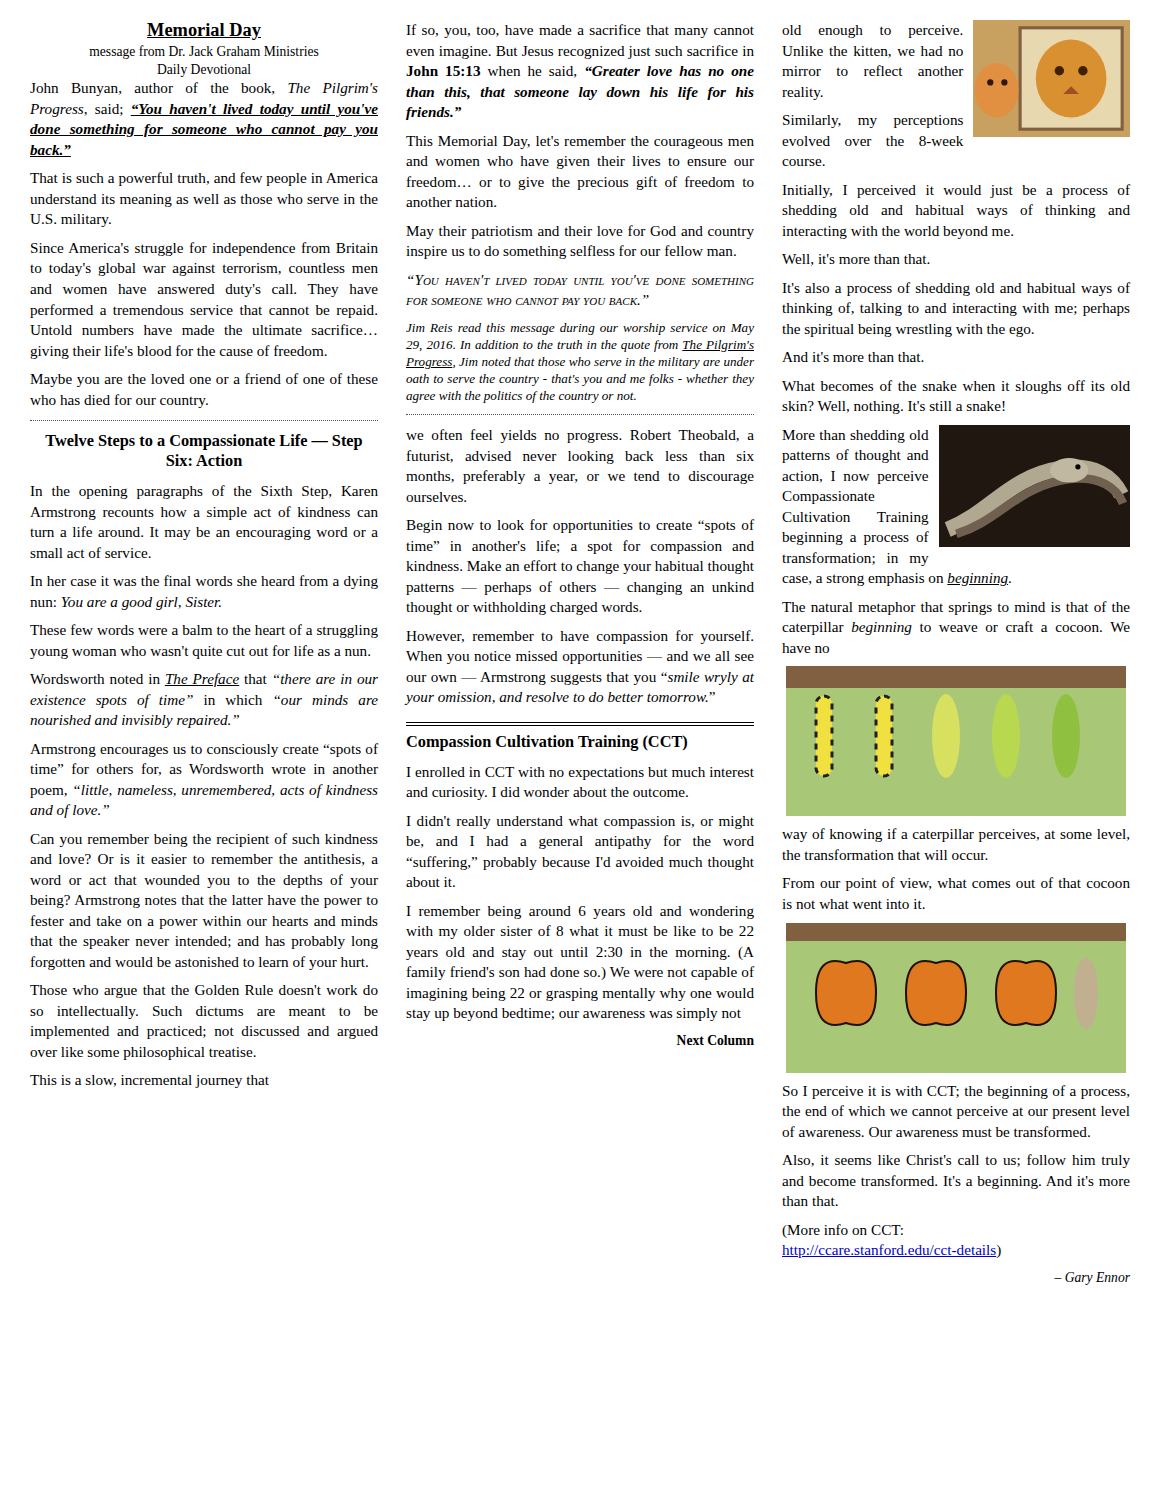Memorial Day
message from Dr. Jack Graham Ministries
Daily Devotional
John Bunyan, author of the book, The Pilgrim's Progress, said; “You haven't lived today until you've done something for someone who cannot pay you back.”
That is such a powerful truth, and few people in America understand its meaning as well as those who serve in the U.S. military.
Since America's struggle for independence from Britain to today's global war against terrorism, countless men and women have answered duty's call. They have performed a tremendous service that cannot be repaid. Untold numbers have made the ultimate sacrifice… giving their life's blood for the cause of freedom.
Maybe you are the loved one or a friend of one of these who has died for our country.
Twelve Steps to a Compassionate Life — Step Six: Action
In the opening paragraphs of the Sixth Step, Karen Armstrong recounts how a simple act of kindness can turn a life around. It may be an encouraging word or a small act of service.
In her case it was the final words she heard from a dying nun: You are a good girl, Sister.
These few words were a balm to the heart of a struggling young woman who wasn't quite cut out for life as a nun.
Wordsworth noted in The Preface that “there are in our existence spots of time” in which “our minds are nourished and invisibly repaired.”
Armstrong encourages us to consciously create “spots of time” for others for, as Wordsworth wrote in another poem, “little, nameless, unremembered, acts of kindness and of love.”
Can you remember being the recipient of such kindness and love? Or is it easier to remember the antithesis, a word or act that wounded you to the depths of your being? Armstrong notes that the latter have the power to fester and take on a power within our hearts and minds that the speaker never intended; and has probably long forgotten and would be astonished to learn of your hurt.
Those who argue that the Golden Rule doesn't work do so intellectually. Such dictums are meant to be implemented and practiced; not discussed and argued over like some philosophical treatise.
This is a slow, incremental journey that
If so, you, too, have made a sacrifice that many cannot even imagine. But Jesus recognized just such sacrifice in John 15:13 when he said, “Greater love has no one than this, that someone lay down his life for his friends.”
This Memorial Day, let's remember the courageous men and women who have given their lives to ensure our freedom… or to give the precious gift of freedom to another nation.
May their patriotism and their love for God and country inspire us to do something selfless for our fellow man.
“You haven't lived today until you've done something for someone who cannot pay you back.”
Jim Reis read this message during our worship service on May 29, 2016. In addition to the truth in the quote from The Pilgrim's Progress, Jim noted that those who serve in the military are under oath to serve the country - that's you and me folks - whether they agree with the politics of the country or not.
we often feel yields no progress. Robert Theobald, a futurist, advised never looking back less than six months, preferably a year, or we tend to discourage ourselves.
Begin now to look for opportunities to create “spots of time” in another's life; a spot for compassion and kindness. Make an effort to change your habitual thought patterns — perhaps of others — changing an unkind thought or withholding charged words.
However, remember to have compassion for yourself. When you notice missed opportunities — and we all see our own — Armstrong suggests that you “smile wryly at your omission, and resolve to do better tomorrow.”
Compassion Cultivation Training (CCT)
I enrolled in CCT with no expectations but much interest and curiosity. I did wonder about the outcome.
I didn't really understand what compassion is, or might be, and I had a general antipathy for the word “suffering,” probably because I'd avoided much thought about it.
I remember being around 6 years old and wondering with my older sister of 8 what it must be like to be 22 years old and stay out until 2:30 in the morning. (A family friend's son had done so.) We were not capable of imagining being 22 or grasping mentally why one would stay up beyond bedtime; our awareness was simply not
Next Column
old enough to perceive. Unlike the kitten, we had no mirror to reflect another reality.
Similarly, my perceptions evolved over the 8-week course.
Initially, I perceived it would just be a process of shedding old and habitual ways of thinking and interacting with the world beyond me.
Well, it's more than that.
It's also a process of shedding old and habitual ways of thinking of, talking to and interacting with me; perhaps the spiritual being wrestling with the ego.
And it's more than that.
What becomes of the snake when it sloughs off its old skin? Well, nothing. It's still a snake!
More than shedding old patterns of thought and action, I now perceive Compassionate Cultivation Training beginning a process of transformation; in my case, a strong emphasis on beginning.
The natural metaphor that springs to mind is that of the caterpillar beginning to weave or craft a cocoon. We have no
way of knowing if a caterpillar perceives, at some level, the transformation that will occur.
From our point of view, what comes out of that cocoon is not what went into it.
So I perceive it is with CCT; the beginning of a process, the end of which we cannot perceive at our present level of awareness. Our awareness must be transformed.
Also, it seems like Christ's call to us; follow him truly and become transformed. It's a beginning. And it's more than that.
(More info on CCT:
http://ccare.stanford.edu/cct-details)
– Gary Ennor